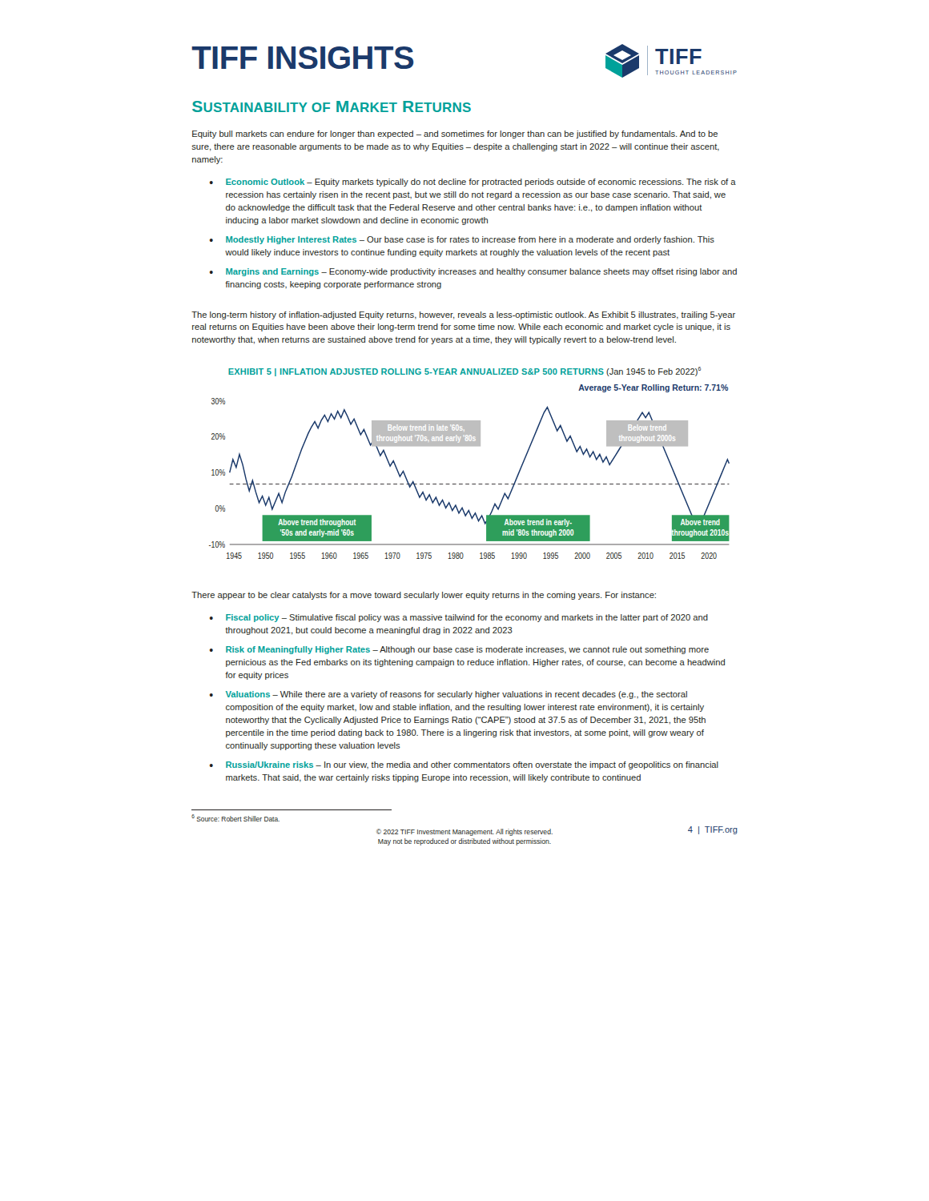TIFF INSIGHTS
TIFF
Thought Leadership
SUSTAINABILITY OF MARKET RETURNS
Equity bull markets can endure for longer than expected – and sometimes for longer than can be justified by fundamentals. And to be sure, there are reasonable arguments to be made as to why Equities – despite a challenging start in 2022 – will continue their ascent, namely:
Economic Outlook – Equity markets typically do not decline for protracted periods outside of economic recessions. The risk of a recession has certainly risen in the recent past, but we still do not regard a recession as our base case scenario. That said, we do acknowledge the difficult task that the Federal Reserve and other central banks have: i.e., to dampen inflation without inducing a labor market slowdown and decline in economic growth
Modestly Higher Interest Rates – Our base case is for rates to increase from here in a moderate and orderly fashion. This would likely induce investors to continue funding equity markets at roughly the valuation levels of the recent past
Margins and Earnings – Economy-wide productivity increases and healthy consumer balance sheets may offset rising labor and financing costs, keeping corporate performance strong
The long-term history of inflation-adjusted Equity returns, however, reveals a less-optimistic outlook. As Exhibit 5 illustrates, trailing 5-year real returns on Equities have been above their long-term trend for some time now. While each economic and market cycle is unique, it is noteworthy that, when returns are sustained above trend for years at a time, they will typically revert to a below-trend level.
EXHIBIT 5 | INFLATION ADJUSTED ROLLING 5-YEAR ANNUALIZED S&P 500 RETURNS (Jan 1945 to Feb 2022)6
Average 5-Year Rolling Return: 7.71%
30% 20% 10% 0% -10% Below trend in late '60s, throughout '70s, and early '80s Below trend throughout 2000s Above trend throughout '50s and early-mid '60s Above trend in early- mid '80s through 2000 Above trend throughout 2010s 1945 1950 1955 1960 1965 1970 1975 1980 1985 1990 1995 2000 2005 2010 2015 2020
There appear to be clear catalysts for a move toward secularly lower equity returns in the coming years. For instance:
Fiscal policy – Stimulative fiscal policy was a massive tailwind for the economy and markets in the latter part of 2020 and throughout 2021, but could become a meaningful drag in 2022 and 2023
Risk of Meaningfully Higher Rates – Although our base case is moderate increases, we cannot rule out something more pernicious as the Fed embarks on its tightening campaign to reduce inflation. Higher rates, of course, can become a headwind for equity prices
Valuations – While there are a variety of reasons for secularly higher valuations in recent decades (e.g., the sectoral composition of the equity market, low and stable inflation, and the resulting lower interest rate environment), it is certainly noteworthy that the Cyclically Adjusted Price to Earnings Ratio (“CAPE”) stood at 37.5 as of December 31, 2021, the 95th percentile in the time period dating back to 1980. There is a lingering risk that investors, at some point, will grow weary of continually supporting these valuation levels
Russia/Ukraine risks – In our view, the media and other commentators often overstate the impact of geopolitics on financial markets. That said, the war certainly risks tipping Europe into recession, will likely contribute to continued
6 Source: Robert Shiller Data.
4 | TIFF.org
© 2022 TIFF Investment Management. All rights reserved.
May not be reproduced or distributed without permission.